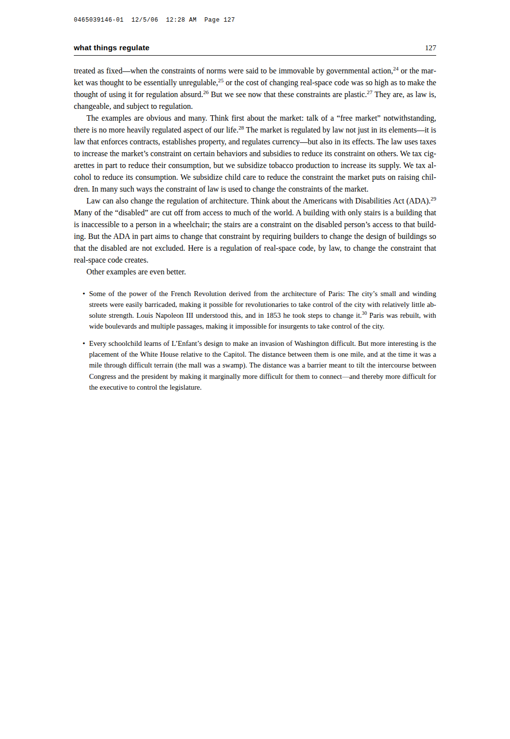0465039146-01 12/5/06 12:28 AM Page 127
what things regulate 127
treated as fixed—when the constraints of norms were said to be immovable by governmental action,24 or the market was thought to be essentially unregulable,25 or the cost of changing real-space code was so high as to make the thought of using it for regulation absurd.26 But we see now that these constraints are plastic.27 They are, as law is, changeable, and subject to regulation.
The examples are obvious and many. Think first about the market: talk of a “free market” notwithstanding, there is no more heavily regulated aspect of our life.28 The market is regulated by law not just in its elements—it is law that enforces contracts, establishes property, and regulates currency—but also in its effects. The law uses taxes to increase the market’s constraint on certain behaviors and subsidies to reduce its constraint on others. We tax cigarettes in part to reduce their consumption, but we subsidize tobacco production to increase its supply. We tax alcohol to reduce its consumption. We subsidize child care to reduce the constraint the market puts on raising children. In many such ways the constraint of law is used to change the constraints of the market.
Law can also change the regulation of architecture. Think about the Americans with Disabilities Act (ADA).29 Many of the “disabled” are cut off from access to much of the world. A building with only stairs is a building that is inaccessible to a person in a wheelchair; the stairs are a constraint on the disabled person’s access to that building. But the ADA in part aims to change that constraint by requiring builders to change the design of buildings so that the disabled are not excluded. Here is a regulation of real-space code, by law, to change the constraint that real-space code creates.
Other examples are even better.
Some of the power of the French Revolution derived from the architecture of Paris: The city’s small and winding streets were easily barricaded, making it possible for revolutionaries to take control of the city with relatively little absolute strength. Louis Napoleon III understood this, and in 1853 he took steps to change it.30 Paris was rebuilt, with wide boulevards and multiple passages, making it impossible for insurgents to take control of the city.
Every schoolchild learns of L’Enfant’s design to make an invasion of Washington difficult. But more interesting is the placement of the White House relative to the Capitol. The distance between them is one mile, and at the time it was a mile through difficult terrain (the mall was a swamp). The distance was a barrier meant to tilt the intercourse between Congress and the president by making it marginally more difficult for them to connect—and thereby more difficult for the executive to control the legislature.